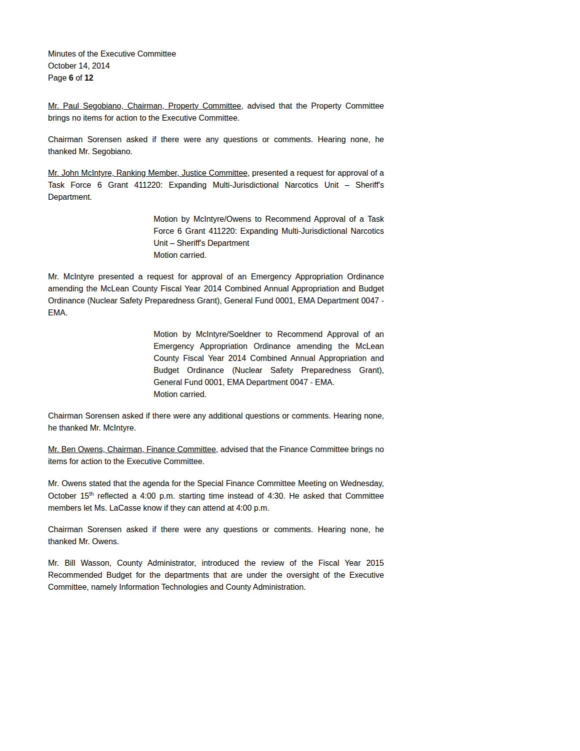Minutes of the Executive Committee
October 14, 2014
Page 6 of 12
Mr. Paul Segobiano, Chairman, Property Committee, advised that the Property Committee brings no items for action to the Executive Committee.
Chairman Sorensen asked if there were any questions or comments. Hearing none, he thanked Mr. Segobiano.
Mr. John McIntyre, Ranking Member, Justice Committee, presented a request for approval of a Task Force 6 Grant 411220: Expanding Multi-Jurisdictional Narcotics Unit – Sheriff's Department.
Motion by McIntyre/Owens to Recommend Approval of a Task Force 6 Grant 411220: Expanding Multi-Jurisdictional Narcotics Unit – Sheriff's Department
Motion carried.
Mr. McIntyre presented a request for approval of an Emergency Appropriation Ordinance amending the McLean County Fiscal Year 2014 Combined Annual Appropriation and Budget Ordinance (Nuclear Safety Preparedness Grant), General Fund 0001, EMA Department 0047 - EMA.
Motion by McIntyre/Soeldner to Recommend Approval of an Emergency Appropriation Ordinance amending the McLean County Fiscal Year 2014 Combined Annual Appropriation and Budget Ordinance (Nuclear Safety Preparedness Grant), General Fund 0001, EMA Department 0047 - EMA.
Motion carried.
Chairman Sorensen asked if there were any additional questions or comments. Hearing none, he thanked Mr. McIntyre.
Mr. Ben Owens, Chairman, Finance Committee, advised that the Finance Committee brings no items for action to the Executive Committee.
Mr. Owens stated that the agenda for the Special Finance Committee Meeting on Wednesday, October 15th reflected a 4:00 p.m. starting time instead of 4:30. He asked that Committee members let Ms. LaCasse know if they can attend at 4:00 p.m.
Chairman Sorensen asked if there were any questions or comments. Hearing none, he thanked Mr. Owens.
Mr. Bill Wasson, County Administrator, introduced the review of the Fiscal Year 2015 Recommended Budget for the departments that are under the oversight of the Executive Committee, namely Information Technologies and County Administration.